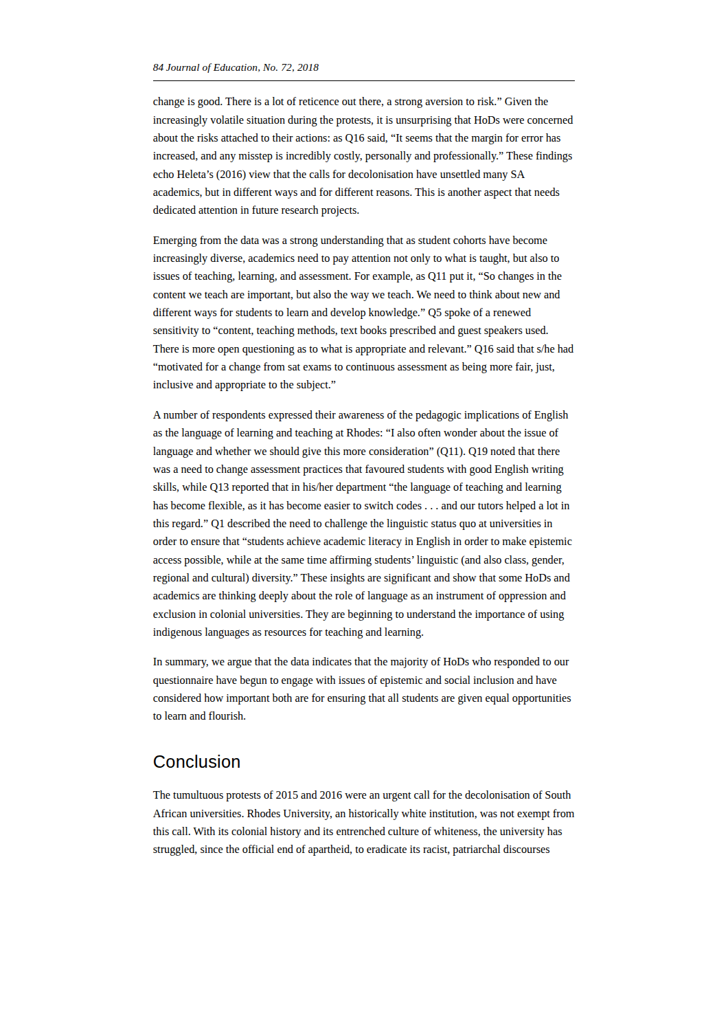84 Journal of Education, No. 72, 2018
change is good. There is a lot of reticence out there, a strong aversion to risk.” Given the increasingly volatile situation during the protests, it is unsurprising that HoDs were concerned about the risks attached to their actions: as Q16 said, “It seems that the margin for error has increased, and any misstep is incredibly costly, personally and professionally.” These findings echo Heleta’s (2016) view that the calls for decolonisation have unsettled many SA academics, but in different ways and for different reasons. This is another aspect that needs dedicated attention in future research projects.
Emerging from the data was a strong understanding that as student cohorts have become increasingly diverse, academics need to pay attention not only to what is taught, but also to issues of teaching, learning, and assessment. For example, as Q11 put it, “So changes in the content we teach are important, but also the way we teach. We need to think about new and different ways for students to learn and develop knowledge.” Q5 spoke of a renewed sensitivity to “content, teaching methods, text books prescribed and guest speakers used. There is more open questioning as to what is appropriate and relevant.” Q16 said that s/he had “motivated for a change from sat exams to continuous assessment as being more fair, just, inclusive and appropriate to the subject.”
A number of respondents expressed their awareness of the pedagogic implications of English as the language of learning and teaching at Rhodes: “I also often wonder about the issue of language and whether we should give this more consideration” (Q11). Q19 noted that there was a need to change assessment practices that favoured students with good English writing skills, while Q13 reported that in his/her department “the language of teaching and learning has become flexible, as it has become easier to switch codes . . . and our tutors helped a lot in this regard.” Q1 described the need to challenge the linguistic status quo at universities in order to ensure that “students achieve academic literacy in English in order to make epistemic access possible, while at the same time affirming students’ linguistic (and also class, gender, regional and cultural) diversity.” These insights are significant and show that some HoDs and academics are thinking deeply about the role of language as an instrument of oppression and exclusion in colonial universities. They are beginning to understand the importance of using indigenous languages as resources for teaching and learning.
In summary, we argue that the data indicates that the majority of HoDs who responded to our questionnaire have begun to engage with issues of epistemic and social inclusion and have considered how important both are for ensuring that all students are given equal opportunities to learn and flourish.
Conclusion
The tumultuous protests of 2015 and 2016 were an urgent call for the decolonisation of South African universities. Rhodes University, an historically white institution, was not exempt from this call. With its colonial history and its entrenched culture of whiteness, the university has struggled, since the official end of apartheid, to eradicate its racist, patriarchal discourses